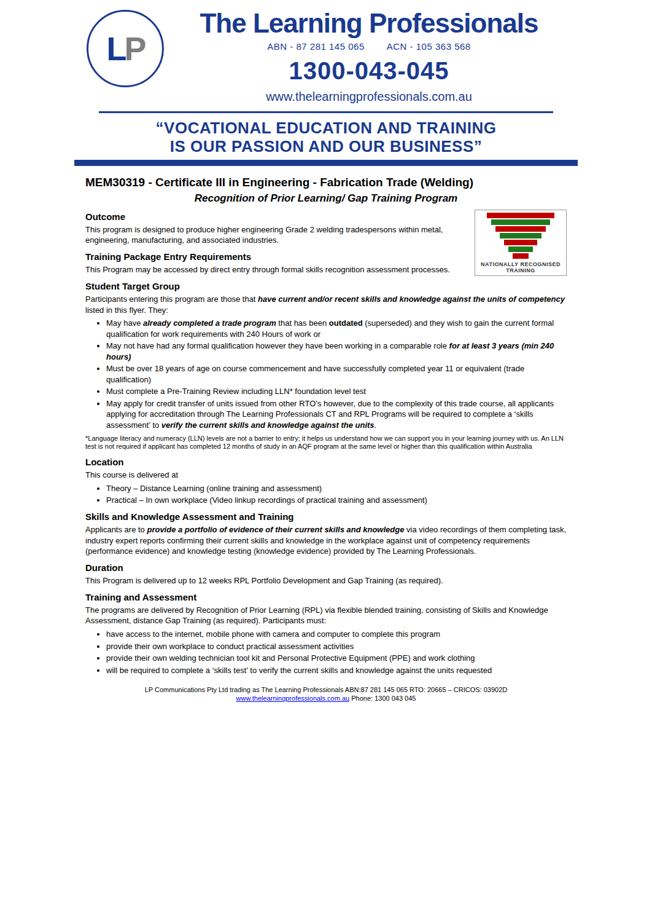LP
The Learning Professionals
ABN - 87 281 145 065 ACN - 105 363 568
1300-043-045
www.thelearningprofessionals.com.au
“VOCATIONAL EDUCATION AND TRAINING
IS OUR PASSION AND OUR BUSINESS”
MEM30319 - Certificate III in Engineering - Fabrication Trade (Welding)
Recognition of Prior Learning/ Gap Training Program
NATIONALLY RECOGNISED
TRAINING
Outcome
This program is designed to produce higher engineering Grade 2 welding tradespersons within metal, engineering, manufacturing, and associated industries.
Training Package Entry Requirements
This Program may be accessed by direct entry through formal skills recognition assessment processes.
Student Target Group
Participants entering this program are those that have current and/or recent skills and knowledge against the units of competency listed in this flyer. They:
May have already completed a trade program that has been outdated (superseded) and they wish to gain the current formal qualification for work requirements with 240 Hours of work or
May not have had any formal qualification however they have been working in a comparable role for at least 3 years (min 240 hours)
Must be over 18 years of age on course commencement and have successfully completed year 11 or equivalent (trade qualification)
Must complete a Pre-Training Review including LLN* foundation level test
May apply for credit transfer of units issued from other RTO’s however, due to the complexity of this trade course, all applicants applying for accreditation through The Learning Professionals CT and RPL Programs will be required to complete a ‘skills assessment’ to verify the current skills and knowledge against the units.
*Language literacy and numeracy (LLN) levels are not a barrier to entry; it helps us understand how we can support you in your learning journey with us. An LLN test is not required if applicant has completed 12 months of study in an AQF program at the same level or higher than this qualification within Australia
Location
This course is delivered at
Theory – Distance Learning (online training and assessment)
Practical – In own workplace (Video linkup recordings of practical training and assessment)
Skills and Knowledge Assessment and Training
Applicants are to provide a portfolio of evidence of their current skills and knowledge via video recordings of them completing task, industry expert reports confirming their current skills and knowledge in the workplace against unit of competency requirements (performance evidence) and knowledge testing (knowledge evidence) provided by The Learning Professionals.
Duration
This Program is delivered up to 12 weeks RPL Portfolio Development and Gap Training (as required).
Training and Assessment
The programs are delivered by Recognition of Prior Learning (RPL) via flexible blended training, consisting of Skills and Knowledge Assessment, distance Gap Training (as required). Participants must:
have access to the internet, mobile phone with camera and computer to complete this program
provide their own workplace to conduct practical assessment activities
provide their own welding technician tool kit and Personal Protective Equipment (PPE) and work clothing
will be required to complete a ‘skills test’ to verify the current skills and knowledge against the units requested
LP Communications Pty Ltd trading as The Learning Professionals ABN:87 281 145 065 RTO: 20665 – CRICOS: 03902D
www.thelearningprofessionals.com.au Phone: 1300 043 045